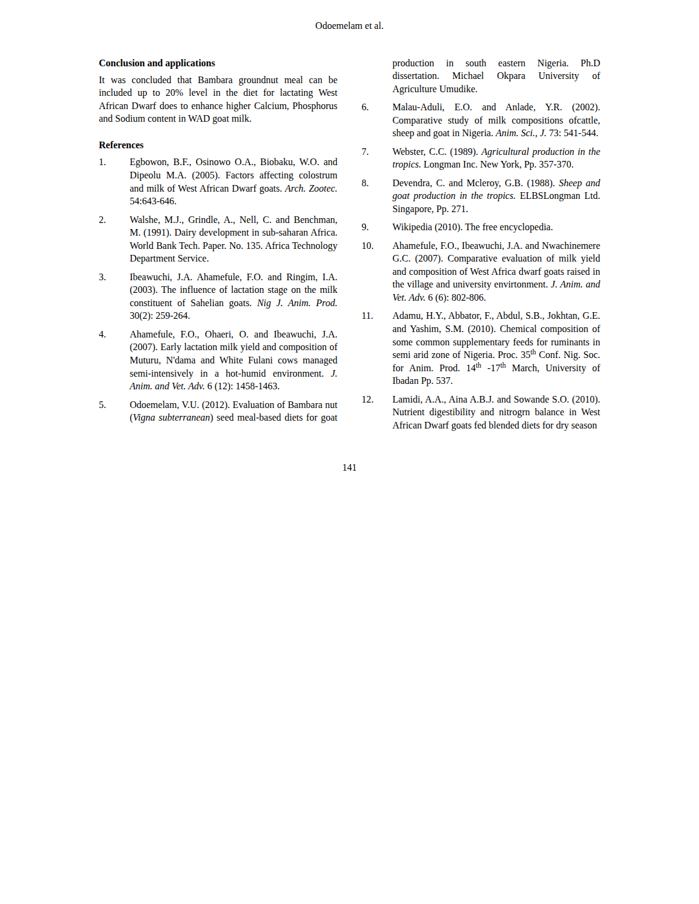Odoemelam et al.
Conclusion and applications
It was concluded that Bambara groundnut meal can be included up to 20% level in the diet for lactating West African Dwarf does to enhance higher Calcium, Phosphorus and Sodium content in WAD goat milk.
References
Egbowon, B.F., Osinowo O.A., Biobaku, W.O. and Dipeolu M.A. (2005). Factors affecting colostrum and milk of West African Dwarf goats. Arch. Zootec. 54:643-646.
Walshe, M.J., Grindle, A., Nell, C. and Benchman, M. (1991). Dairy development in sub-saharan Africa. World Bank Tech. Paper. No. 135. Africa Technology Department Service.
Ibeawuchi, J.A. Ahamefule, F.O. and Ringim, I.A. (2003). The influence of lactation stage on the milk constituent of Sahelian goats. Nig J. Anim. Prod. 30(2): 259-264.
Ahamefule, F.O., Ohaeri, O. and Ibeawuchi, J.A. (2007). Early lactation milk yield and composition of Muturu, N'dama and White Fulani cows managed semi-intensively in a hot-humid environment. J. Anim. and Vet. Adv. 6 (12): 1458-1463.
Odoemelam, V.U. (2012). Evaluation of Bambara nut (Vigna subterranean) seed meal-based diets for goat production in south eastern Nigeria. Ph.D dissertation. Michael Okpara University of Agriculture Umudike.
Malau-Aduli, E.O. and Anlade, Y.R. (2002). Comparative study of milk compositions ofcattle, sheep and goat in Nigeria. Anim. Sci., J. 73: 541-544.
Webster, C.C. (1989). Agricultural production in the tropics. Longman Inc. New York, Pp. 357-370.
Devendra, C. and Mcleroy, G.B. (1988). Sheep and goat production in the tropics. ELBSLongman Ltd. Singapore, Pp. 271.
Wikipedia (2010). The free encyclopedia.
Ahamefule, F.O., Ibeawuchi, J.A. and Nwachinemere G.C. (2007). Comparative evaluation of milk yield and composition of West Africa dwarf goats raised in the village and university envirtonment. J. Anim. and Vet. Adv. 6 (6): 802-806.
Adamu, H.Y., Abbator, F., Abdul, S.B., Jokhtan, G.E. and Yashim, S.M. (2010). Chemical composition of some common supplementary feeds for ruminants in semi arid zone of Nigeria. Proc. 35th Conf. Nig. Soc. for Anim. Prod. 14th -17th March, University of Ibadan Pp. 537.
Lamidi, A.A., Aina A.B.J. and Sowande S.O. (2010). Nutrient digestibility and nitrogrn balance in West African Dwarf goats fed blended diets for dry season
141